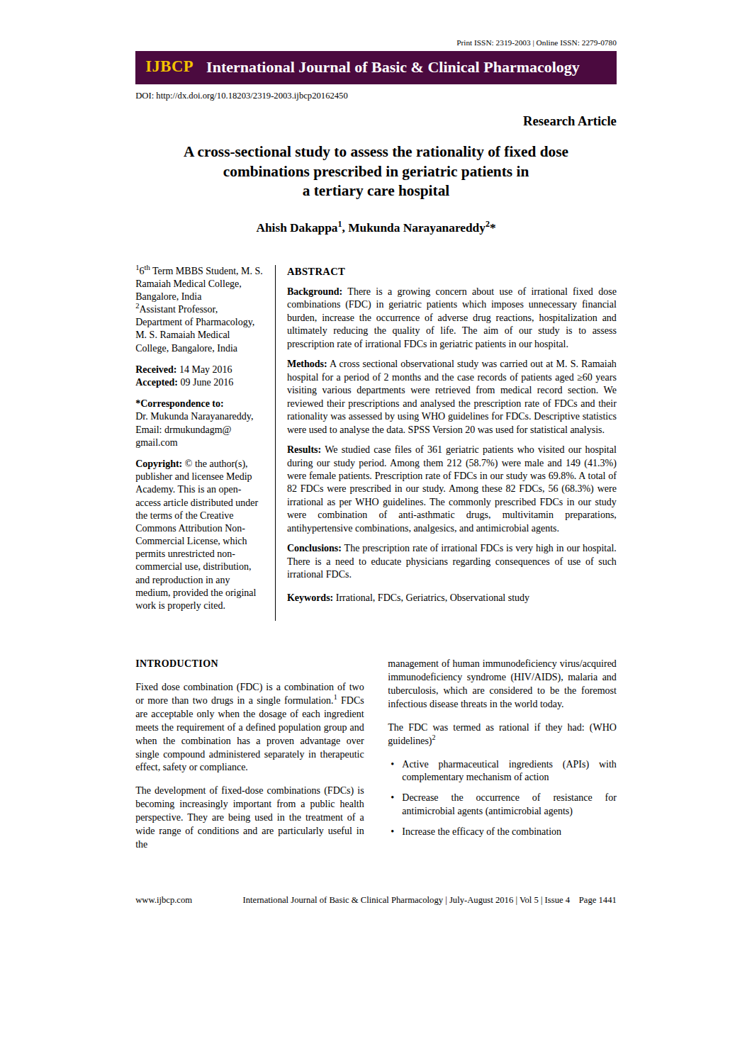Print ISSN: 2319-2003 | Online ISSN: 2279-0780
IJBCP International Journal of Basic & Clinical Pharmacology
DOI: http://dx.doi.org/10.18203/2319-2003.ijbcp20162450
Research Article
A cross-sectional study to assess the rationality of fixed dose
combinations prescribed in geriatric patients in
a tertiary care hospital
Ahish Dakappa1, Mukunda Narayanareddy2*
16th Term MBBS Student, M. S. Ramaiah Medical College, Bangalore, India
2Assistant Professor, Department of Pharmacology, M. S. Ramaiah Medical College, Bangalore, India
Received: 14 May 2016
Accepted: 09 June 2016
*Correspondence to:
Dr. Mukunda Narayanareddy,
Email: drmukundagm@
gmail.com
Copyright: © the author(s), publisher and licensee Medip Academy. This is an open-access article distributed under the terms of the Creative Commons Attribution Non-Commercial License, which permits unrestricted non-commercial use, distribution, and reproduction in any medium, provided the original work is properly cited.
ABSTRACT
Background: There is a growing concern about use of irrational fixed dose combinations (FDC) in geriatric patients which imposes unnecessary financial burden, increase the occurrence of adverse drug reactions, hospitalization and ultimately reducing the quality of life. The aim of our study is to assess prescription rate of irrational FDCs in geriatric patients in our hospital.
Methods: A cross sectional observational study was carried out at M. S. Ramaiah hospital for a period of 2 months and the case records of patients aged ≥60 years visiting various departments were retrieved from medical record section. We reviewed their prescriptions and analysed the prescription rate of FDCs and their rationality was assessed by using WHO guidelines for FDCs. Descriptive statistics were used to analyse the data. SPSS Version 20 was used for statistical analysis.
Results: We studied case files of 361 geriatric patients who visited our hospital during our study period. Among them 212 (58.7%) were male and 149 (41.3%) were female patients. Prescription rate of FDCs in our study was 69.8%. A total of 82 FDCs were prescribed in our study. Among these 82 FDCs, 56 (68.3%) were irrational as per WHO guidelines. The commonly prescribed FDCs in our study were combination of anti-asthmatic drugs, multivitamin preparations, antihypertensive combinations, analgesics, and antimicrobial agents.
Conclusions: The prescription rate of irrational FDCs is very high in our hospital. There is a need to educate physicians regarding consequences of use of such irrational FDCs.
Keywords: Irrational, FDCs, Geriatrics, Observational study
INTRODUCTION
Fixed dose combination (FDC) is a combination of two or more than two drugs in a single formulation.1 FDCs are acceptable only when the dosage of each ingredient meets the requirement of a defined population group and when the combination has a proven advantage over single compound administered separately in therapeutic effect, safety or compliance.
The development of fixed-dose combinations (FDCs) is becoming increasingly important from a public health perspective. They are being used in the treatment of a wide range of conditions and are particularly useful in the
management of human immunodeficiency virus/acquired immunodeficiency syndrome (HIV/AIDS), malaria and tuberculosis, which are considered to be the foremost infectious disease threats in the world today.
The FDC was termed as rational if they had: (WHO guidelines)2
Active pharmaceutical ingredients (APIs) with complementary mechanism of action
Decrease the occurrence of resistance for antimicrobial agents (antimicrobial agents)
Increase the efficacy of the combination
www.ijbcp.com
International Journal of Basic & Clinical Pharmacology | July-August 2016 | Vol 5 | Issue 4 Page 1441